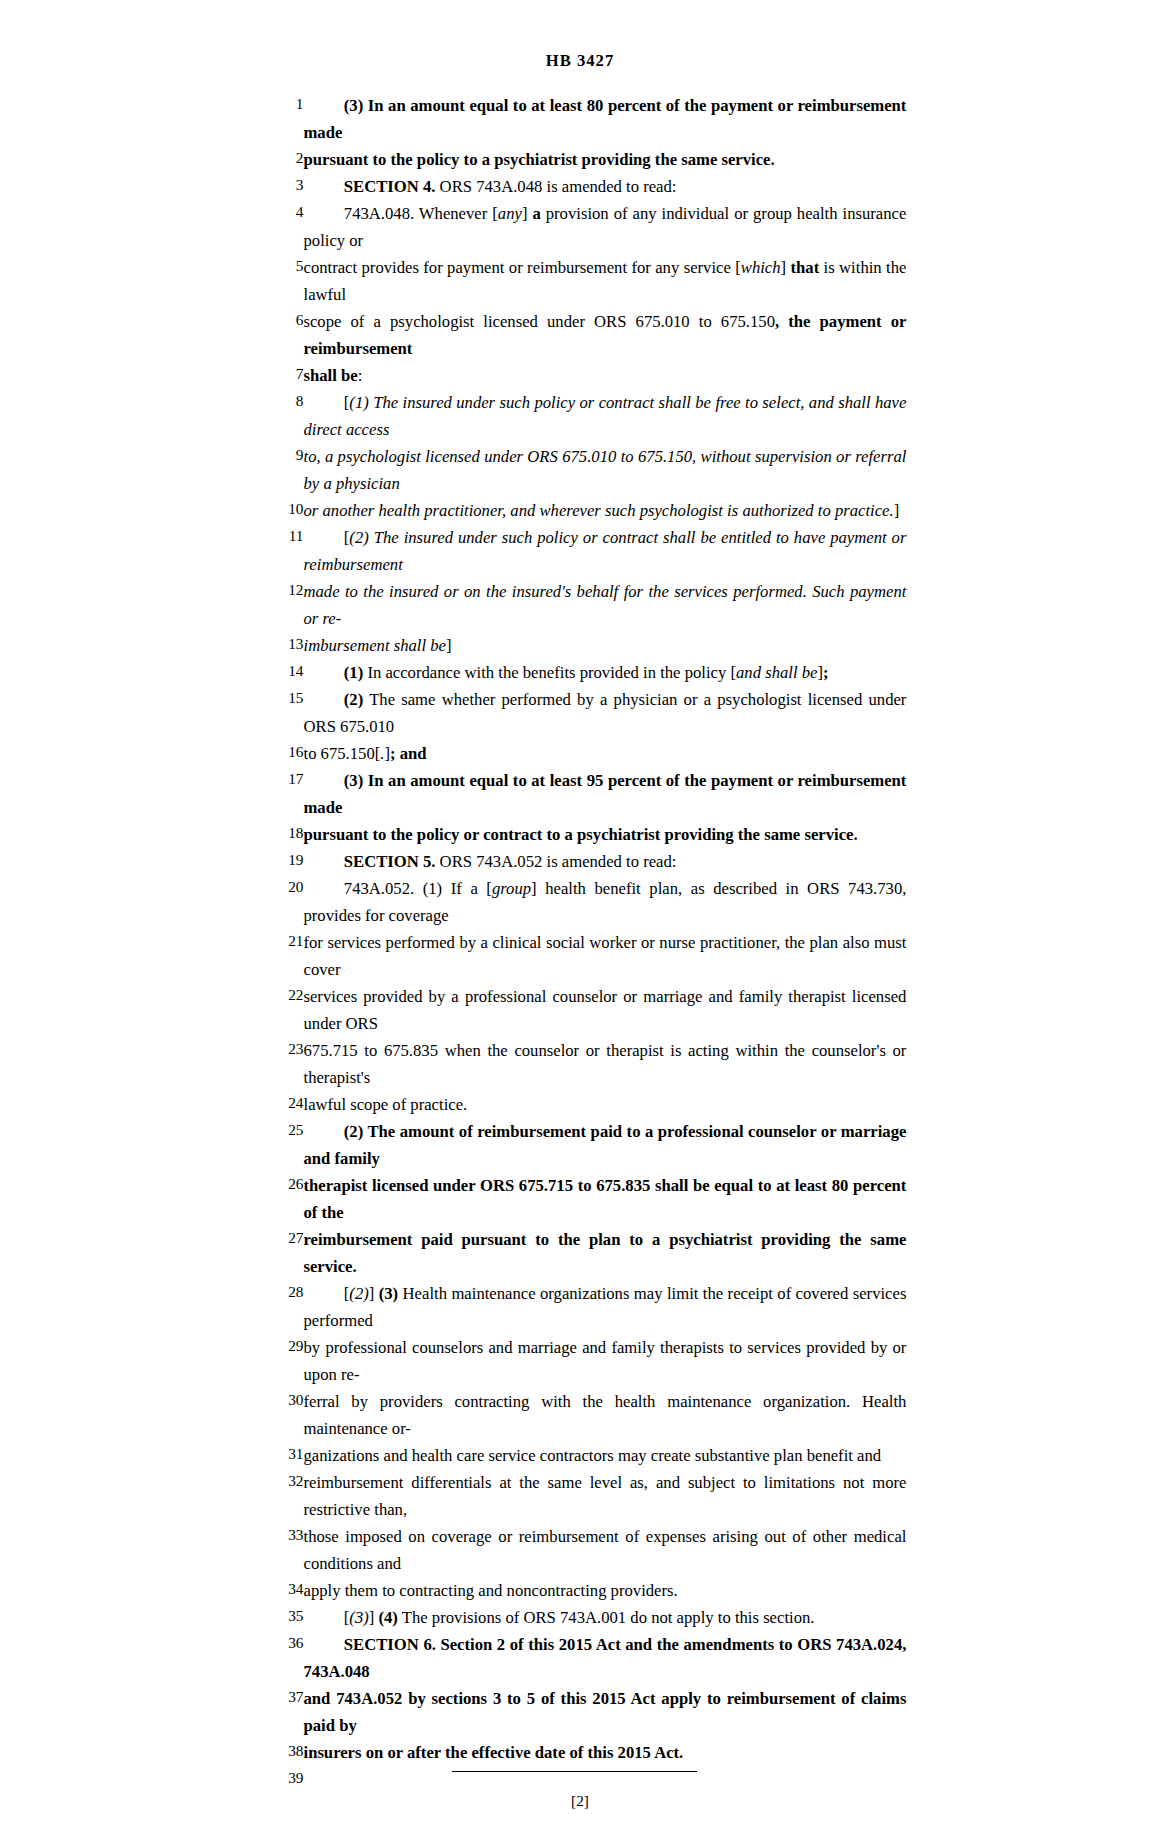HB 3427
| 1 | (3) In an amount equal to at least 80 percent of the payment or reimbursement made |
| 2 | pursuant to the policy to a psychiatrist providing the same service. |
| 3 | SECTION 4. ORS 743A.048 is amended to read: |
| 4 | 743A.048. Whenever [ any ] a provision of any individual or group health insurance policy or |
| 5 | contract provides for payment or reimbursement for any service [ which ] that is within the lawful |
| 6 | scope of a psychologist licensed under ORS 675.010 to 675.150 , the payment or reimbursement |
| 7 | shall be : |
| 8 | [ (1) The insured under such policy or contract shall be free to select, and shall have direct access |
| 9 | to, a psychologist licensed under ORS 675.010 to 675.150, without supervision or referral by a physician |
| 10 | or another health practitioner, and wherever such psychologist is authorized to practice. ] |
| 11 | [ (2) The insured under such policy or contract shall be entitled to have payment or reimbursement |
| 12 | made to the insured or on the insured's behalf for the services performed. Such payment or re- |
| 13 | imbursement shall be ] |
| 14 | (1) In accordance with the benefits provided in the policy [ and shall be ] ; |
| 15 | (2) The same whether performed by a physician or a psychologist licensed under ORS 675.010 |
| 16 | to 675.150[ . ] ; and |
| 17 | (3) In an amount equal to at least 95 percent of the payment or reimbursement made |
| 18 | pursuant to the policy or contract to a psychiatrist providing the same service. |
| 19 | SECTION 5. ORS 743A.052 is amended to read: |
| 20 | 743A.052. (1) If a [ group ] health benefit plan, as described in ORS 743.730, provides for coverage |
| 21 | for services performed by a clinical social worker or nurse practitioner, the plan also must cover |
| 22 | services provided by a professional counselor or marriage and family therapist licensed under ORS |
| 23 | 675.715 to 675.835 when the counselor or therapist is acting within the counselor's or therapist's |
| 24 | lawful scope of practice. |
| 25 | (2) The amount of reimbursement paid to a professional counselor or marriage and family |
| 26 | therapist licensed under ORS 675.715 to 675.835 shall be equal to at least 80 percent of the |
| 27 | reimbursement paid pursuant to the plan to a psychiatrist providing the same service. |
| 28 | [ (2) ] (3) Health maintenance organizations may limit the receipt of covered services performed |
| 29 | by professional counselors and marriage and family therapists to services provided by or upon re- |
| 30 | ferral by providers contracting with the health maintenance organization. Health maintenance or- |
| 31 | ganizations and health care service contractors may create substantive plan benefit and |
| 32 | reimbursement differentials at the same level as, and subject to limitations not more restrictive than, |
| 33 | those imposed on coverage or reimbursement of expenses arising out of other medical conditions and |
| 34 | apply them to contracting and noncontracting providers. |
| 35 | [ (3) ] (4) The provisions of ORS 743A.001 do not apply to this section. |
| 36 | SECTION 6. Section 2 of this 2015 Act and the amendments to ORS 743A.024, 743A.048 |
| 37 | and 743A.052 by sections 3 to 5 of this 2015 Act apply to reimbursement of claims paid by |
| 38 | insurers on or after the effective date of this 2015 Act. |
| 39 | |
[2]